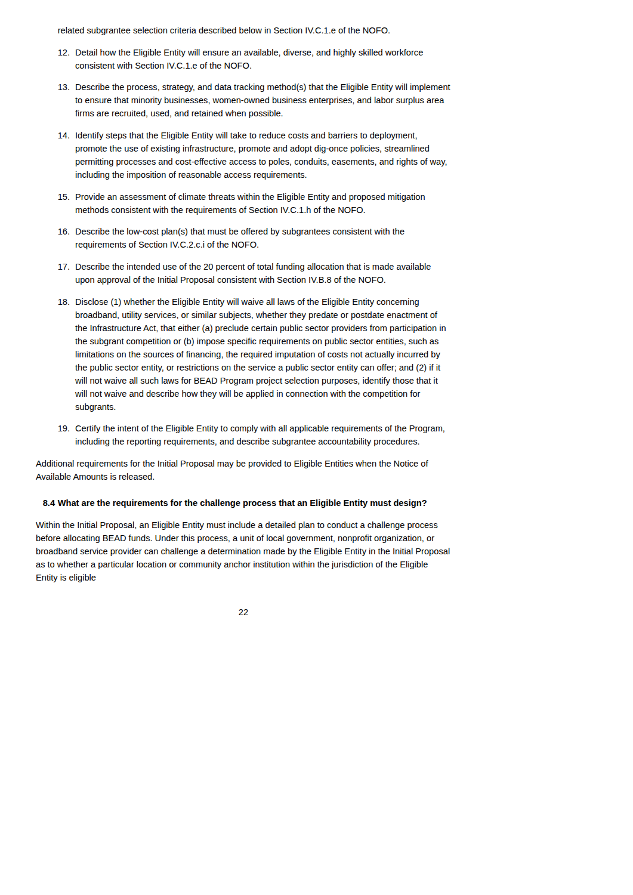related subgrantee selection criteria described below in Section IV.C.1.e of the NOFO.
12. Detail how the Eligible Entity will ensure an available, diverse, and highly skilled workforce consistent with Section IV.C.1.e of the NOFO.
13. Describe the process, strategy, and data tracking method(s) that the Eligible Entity will implement to ensure that minority businesses, women-owned business enterprises, and labor surplus area firms are recruited, used, and retained when possible.
14. Identify steps that the Eligible Entity will take to reduce costs and barriers to deployment, promote the use of existing infrastructure, promote and adopt dig-once policies, streamlined permitting processes and cost-effective access to poles, conduits, easements, and rights of way, including the imposition of reasonable access requirements.
15. Provide an assessment of climate threats within the Eligible Entity and proposed mitigation methods consistent with the requirements of Section IV.C.1.h of the NOFO.
16. Describe the low-cost plan(s) that must be offered by subgrantees consistent with the requirements of Section IV.C.2.c.i of the NOFO.
17. Describe the intended use of the 20 percent of total funding allocation that is made available upon approval of the Initial Proposal consistent with Section IV.B.8 of the NOFO.
18. Disclose (1) whether the Eligible Entity will waive all laws of the Eligible Entity concerning broadband, utility services, or similar subjects, whether they predate or postdate enactment of the Infrastructure Act, that either (a) preclude certain public sector providers from participation in the subgrant competition or (b) impose specific requirements on public sector entities, such as limitations on the sources of financing, the required imputation of costs not actually incurred by the public sector entity, or restrictions on the service a public sector entity can offer; and (2) if it will not waive all such laws for BEAD Program project selection purposes, identify those that it will not waive and describe how they will be applied in connection with the competition for subgrants.
19. Certify the intent of the Eligible Entity to comply with all applicable requirements of the Program, including the reporting requirements, and describe subgrantee accountability procedures.
Additional requirements for the Initial Proposal may be provided to Eligible Entities when the Notice of Available Amounts is released.
8.4 What are the requirements for the challenge process that an Eligible Entity must design?
Within the Initial Proposal, an Eligible Entity must include a detailed plan to conduct a challenge process before allocating BEAD funds. Under this process, a unit of local government, nonprofit organization, or broadband service provider can challenge a determination made by the Eligible Entity in the Initial Proposal as to whether a particular location or community anchor institution within the jurisdiction of the Eligible Entity is eligible
22